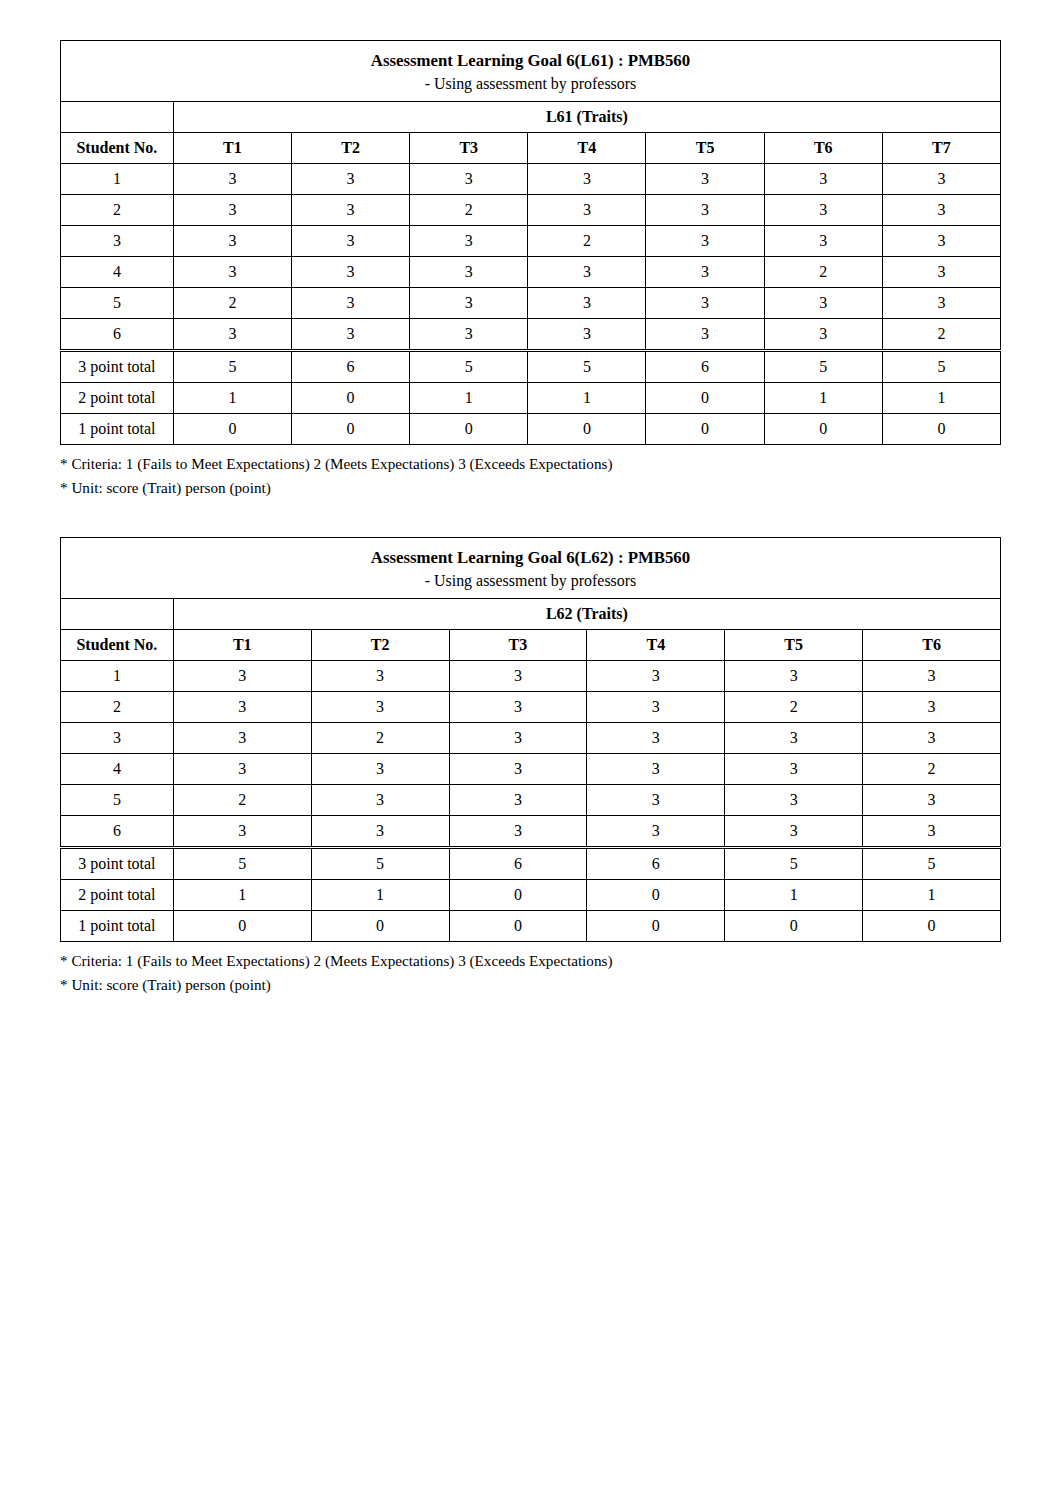Assessment Learning Goal 6(L61) : PMB560 - Using assessment by professors
| | L61 (Traits) |
| --- | --- |
| Student No. | T1 | T2 | T3 | T4 | T5 | T6 | T7 |
| 1 | 3 | 3 | 3 | 3 | 3 | 3 | 3 |
| 2 | 3 | 3 | 2 | 3 | 3 | 3 | 3 |
| 3 | 3 | 3 | 3 | 2 | 3 | 3 | 3 |
| 4 | 3 | 3 | 3 | 3 | 3 | 2 | 3 |
| 5 | 2 | 3 | 3 | 3 | 3 | 3 | 3 |
| 6 | 3 | 3 | 3 | 3 | 3 | 3 | 2 |
| 3 point total | 5 | 6 | 5 | 5 | 6 | 5 | 5 |
| 2 point total | 1 | 0 | 1 | 1 | 0 | 1 | 1 |
| 1 point total | 0 | 0 | 0 | 0 | 0 | 0 | 0 |
* Criteria: 1 (Fails to Meet Expectations) 2 (Meets Expectations) 3 (Exceeds Expectations)
* Unit: score (Trait) person (point)
Assessment Learning Goal 6(L62) : PMB560 - Using assessment by professors
| | L62 (Traits) |
| --- | --- |
| Student No. | T1 | T2 | T3 | T4 | T5 | T6 |
| 1 | 3 | 3 | 3 | 3 | 3 | 3 |
| 2 | 3 | 3 | 3 | 3 | 2 | 3 |
| 3 | 3 | 2 | 3 | 3 | 3 | 3 |
| 4 | 3 | 3 | 3 | 3 | 3 | 2 |
| 5 | 2 | 3 | 3 | 3 | 3 | 3 |
| 6 | 3 | 3 | 3 | 3 | 3 | 3 |
| 3 point total | 5 | 5 | 6 | 6 | 5 | 5 |
| 2 point total | 1 | 1 | 0 | 0 | 1 | 1 |
| 1 point total | 0 | 0 | 0 | 0 | 0 | 0 |
* Criteria: 1 (Fails to Meet Expectations) 2 (Meets Expectations) 3 (Exceeds Expectations)
* Unit: score (Trait) person (point)